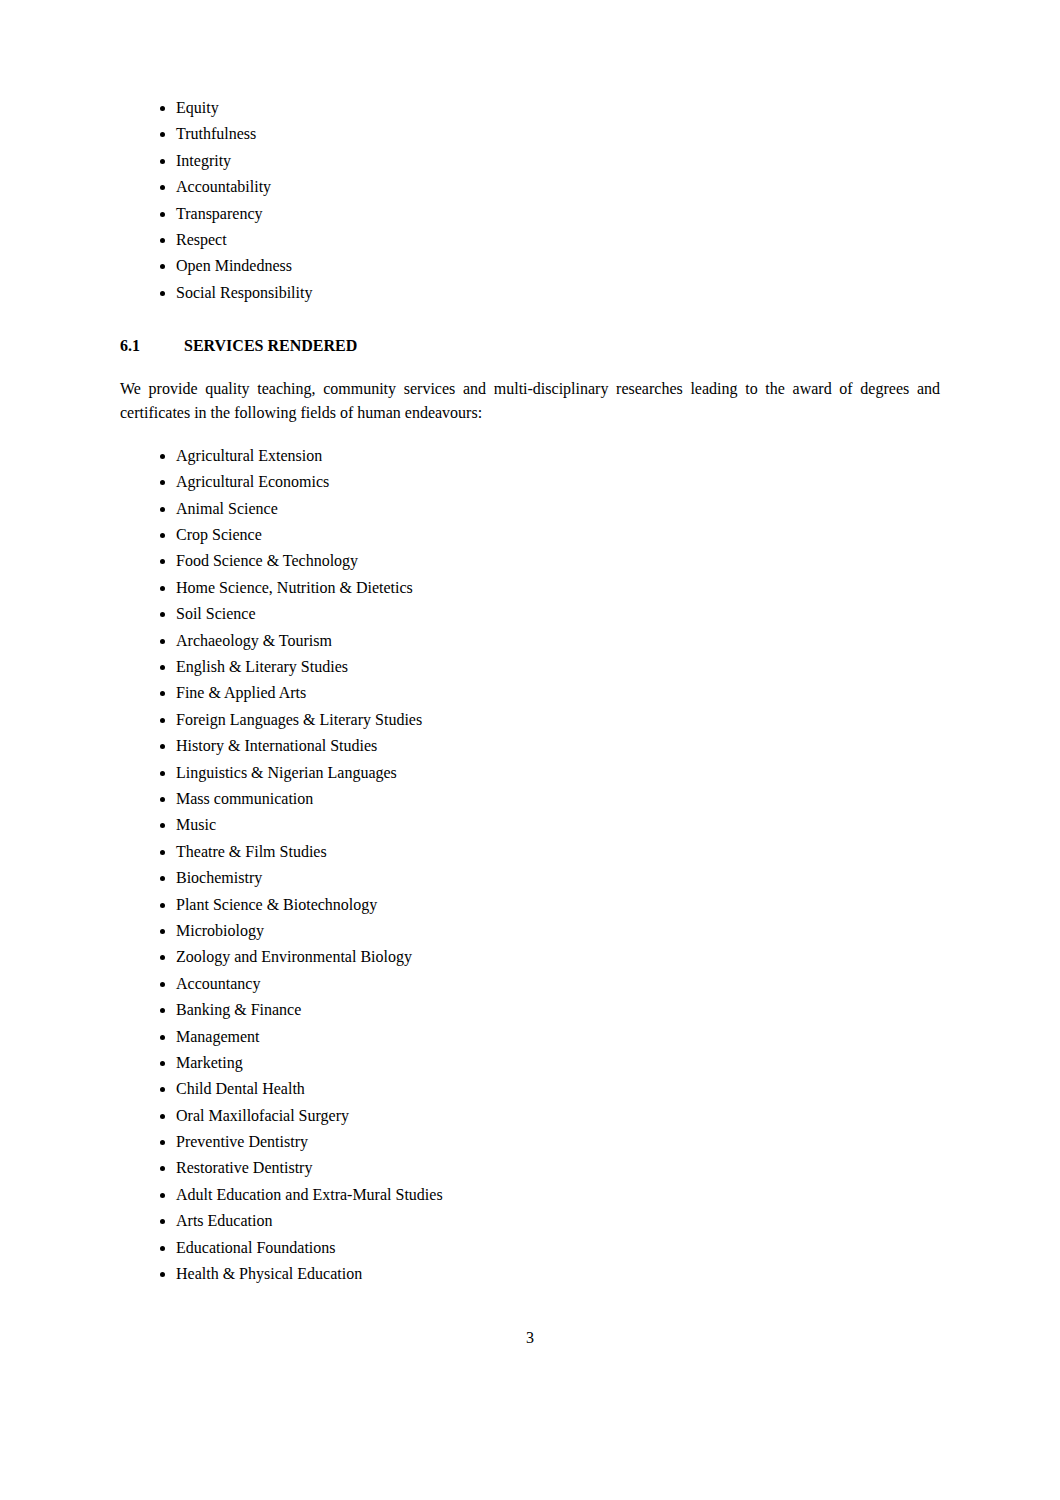Equity
Truthfulness
Integrity
Accountability
Transparency
Respect
Open Mindedness
Social Responsibility
6.1 SERVICES RENDERED
We provide quality teaching, community services and multi-disciplinary researches leading to the award of degrees and certificates in the following fields of human endeavours:
Agricultural Extension
Agricultural Economics
Animal Science
Crop Science
Food Science & Technology
Home Science, Nutrition & Dietetics
Soil Science
Archaeology & Tourism
English & Literary Studies
Fine & Applied Arts
Foreign Languages & Literary Studies
History & International Studies
Linguistics & Nigerian Languages
Mass communication
Music
Theatre & Film Studies
Biochemistry
Plant Science & Biotechnology
Microbiology
Zoology and Environmental Biology
Accountancy
Banking & Finance
Management
Marketing
Child Dental Health
Oral Maxillofacial Surgery
Preventive Dentistry
Restorative Dentistry
Adult Education and Extra-Mural Studies
Arts Education
Educational Foundations
Health & Physical Education
3